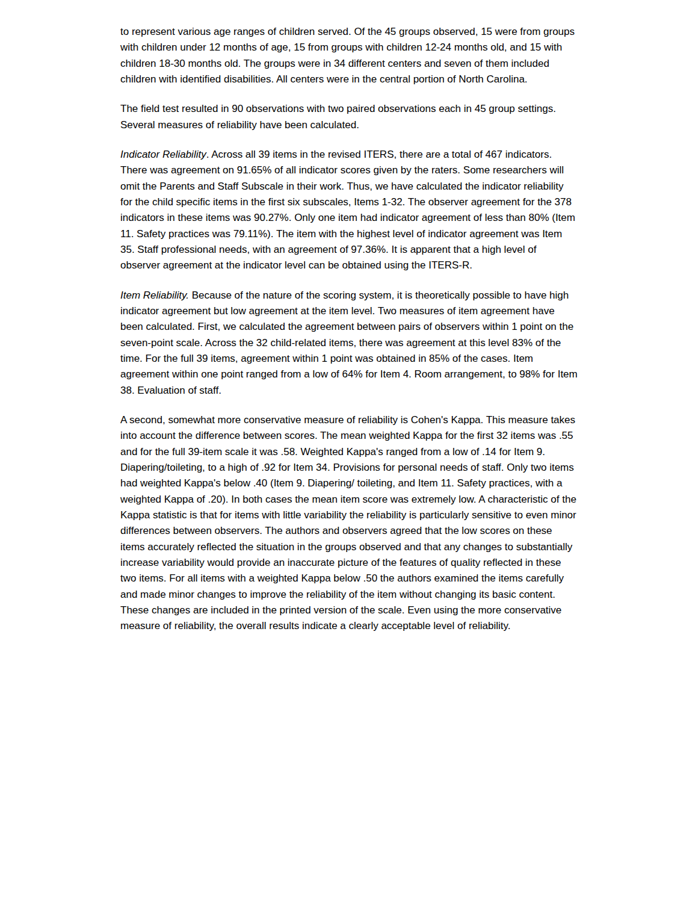to represent various age ranges of children served. Of the 45 groups observed, 15 were from groups with children under 12 months of age, 15 from groups with children 12-24 months old, and 15 with children 18-30 months old. The groups were in 34 different centers and seven of them included children with identified disabilities. All centers were in the central portion of North Carolina.
The field test resulted in 90 observations with two paired observations each in 45 group settings. Several measures of reliability have been calculated.
Indicator Reliability. Across all 39 items in the revised ITERS, there are a total of 467 indicators. There was agreement on 91.65% of all indicator scores given by the raters. Some researchers will omit the Parents and Staff Subscale in their work. Thus, we have calculated the indicator reliability for the child specific items in the first six subscales, Items 1-32. The observer agreement for the 378 indicators in these items was 90.27%. Only one item had indicator agreement of less than 80% (Item 11. Safety practices was 79.11%). The item with the highest level of indicator agreement was Item 35. Staff professional needs, with an agreement of 97.36%. It is apparent that a high level of observer agreement at the indicator level can be obtained using the ITERS-R.
Item Reliability. Because of the nature of the scoring system, it is theoretically possible to have high indicator agreement but low agreement at the item level. Two measures of item agreement have been calculated. First, we calculated the agreement between pairs of observers within 1 point on the seven-point scale. Across the 32 child-related items, there was agreement at this level 83% of the time. For the full 39 items, agreement within 1 point was obtained in 85% of the cases. Item agreement within one point ranged from a low of 64% for Item 4. Room arrangement, to 98% for Item 38. Evaluation of staff.
A second, somewhat more conservative measure of reliability is Cohen's Kappa. This measure takes into account the difference between scores. The mean weighted Kappa for the first 32 items was .55 and for the full 39-item scale it was .58. Weighted Kappa's ranged from a low of .14 for Item 9. Diapering/toileting, to a high of .92 for Item 34. Provisions for personal needs of staff. Only two items had weighted Kappa's below .40 (Item 9. Diapering/ toileting, and Item 11. Safety practices, with a weighted Kappa of .20). In both cases the mean item score was extremely low. A characteristic of the Kappa statistic is that for items with little variability the reliability is particularly sensitive to even minor differences between observers. The authors and observers agreed that the low scores on these items accurately reflected the situation in the groups observed and that any changes to substantially increase variability would provide an inaccurate picture of the features of quality reflected in these two items. For all items with a weighted Kappa below .50 the authors examined the items carefully and made minor changes to improve the reliability of the item without changing its basic content. These changes are included in the printed version of the scale. Even using the more conservative measure of reliability, the overall results indicate a clearly acceptable level of reliability.